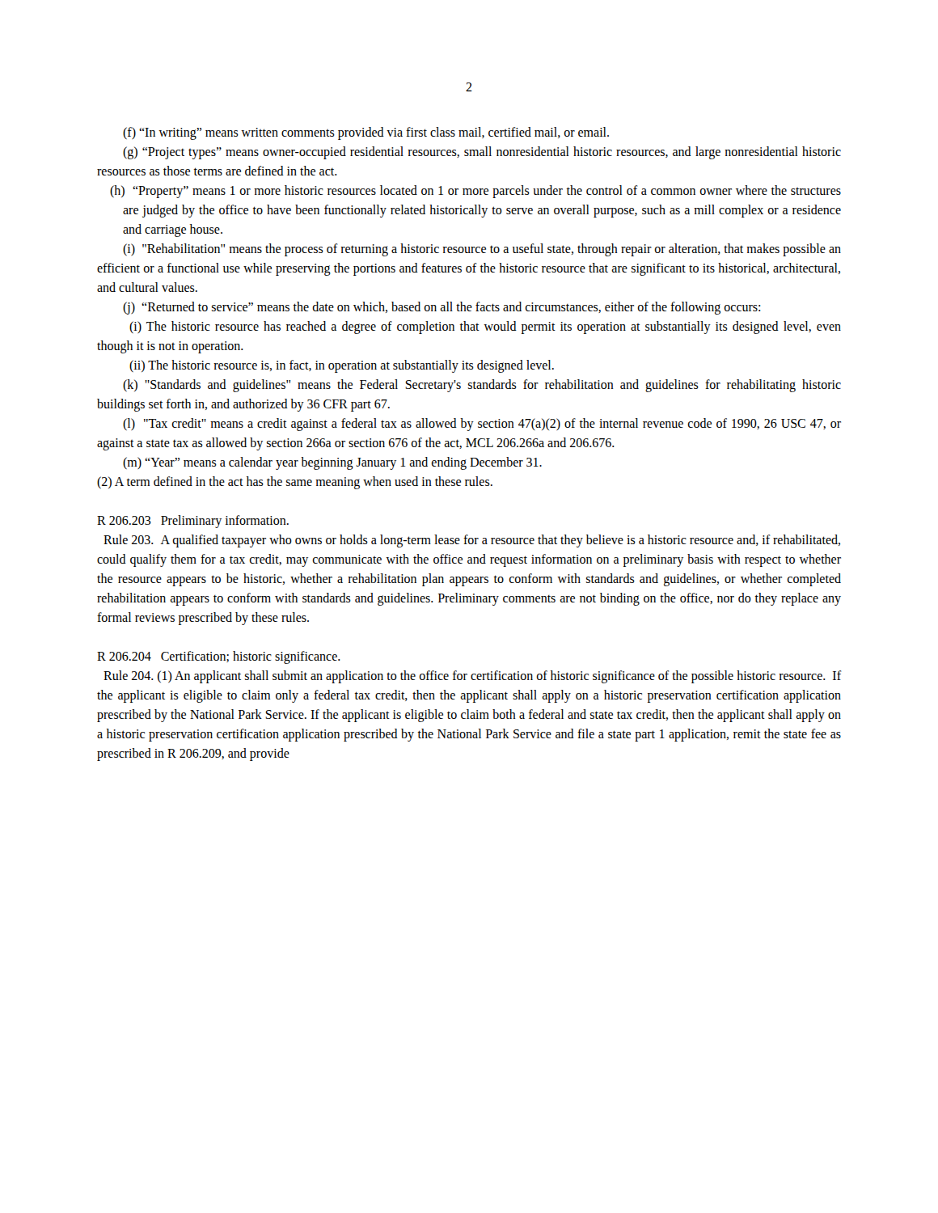2
(f) “In writing” means written comments provided via first class mail, certified mail, or email.
(g) “Project types” means owner-occupied residential resources, small nonresidential historic resources, and large nonresidential historic resources as those terms are defined in the act.
(h) “Property” means 1 or more historic resources located on 1 or more parcels under the control of a common owner where the structures are judged by the office to have been functionally related historically to serve an overall purpose, such as a mill complex or a residence and carriage house.
(i) "Rehabilitation" means the process of returning a historic resource to a useful state, through repair or alteration, that makes possible an efficient or a functional use while preserving the portions and features of the historic resource that are significant to its historical, architectural, and cultural values.
(j) “Returned to service” means the date on which, based on all the facts and circumstances, either of the following occurs:
(i) The historic resource has reached a degree of completion that would permit its operation at substantially its designed level, even though it is not in operation.
(ii) The historic resource is, in fact, in operation at substantially its designed level.
(k) "Standards and guidelines" means the Federal Secretary's standards for rehabilitation and guidelines for rehabilitating historic buildings set forth in, and authorized by 36 CFR part 67.
(l) "Tax credit" means a credit against a federal tax as allowed by section 47(a)(2) of the internal revenue code of 1990, 26 USC 47, or against a state tax as allowed by section 266a or section 676 of the act, MCL 206.266a and 206.676.
(m) “Year” means a calendar year beginning January 1 and ending December 31.
(2) A term defined in the act has the same meaning when used in these rules.
R 206.203 Preliminary information.
Rule 203. A qualified taxpayer who owns or holds a long-term lease for a resource that they believe is a historic resource and, if rehabilitated, could qualify them for a tax credit, may communicate with the office and request information on a preliminary basis with respect to whether the resource appears to be historic, whether a rehabilitation plan appears to conform with standards and guidelines, or whether completed rehabilitation appears to conform with standards and guidelines. Preliminary comments are not binding on the office, nor do they replace any formal reviews prescribed by these rules.
R 206.204 Certification; historic significance.
Rule 204. (1) An applicant shall submit an application to the office for certification of historic significance of the possible historic resource. If the applicant is eligible to claim only a federal tax credit, then the applicant shall apply on a historic preservation certification application prescribed by the National Park Service. If the applicant is eligible to claim both a federal and state tax credit, then the applicant shall apply on a historic preservation certification application prescribed by the National Park Service and file a state part 1 application, remit the state fee as prescribed in R 206.209, and provide